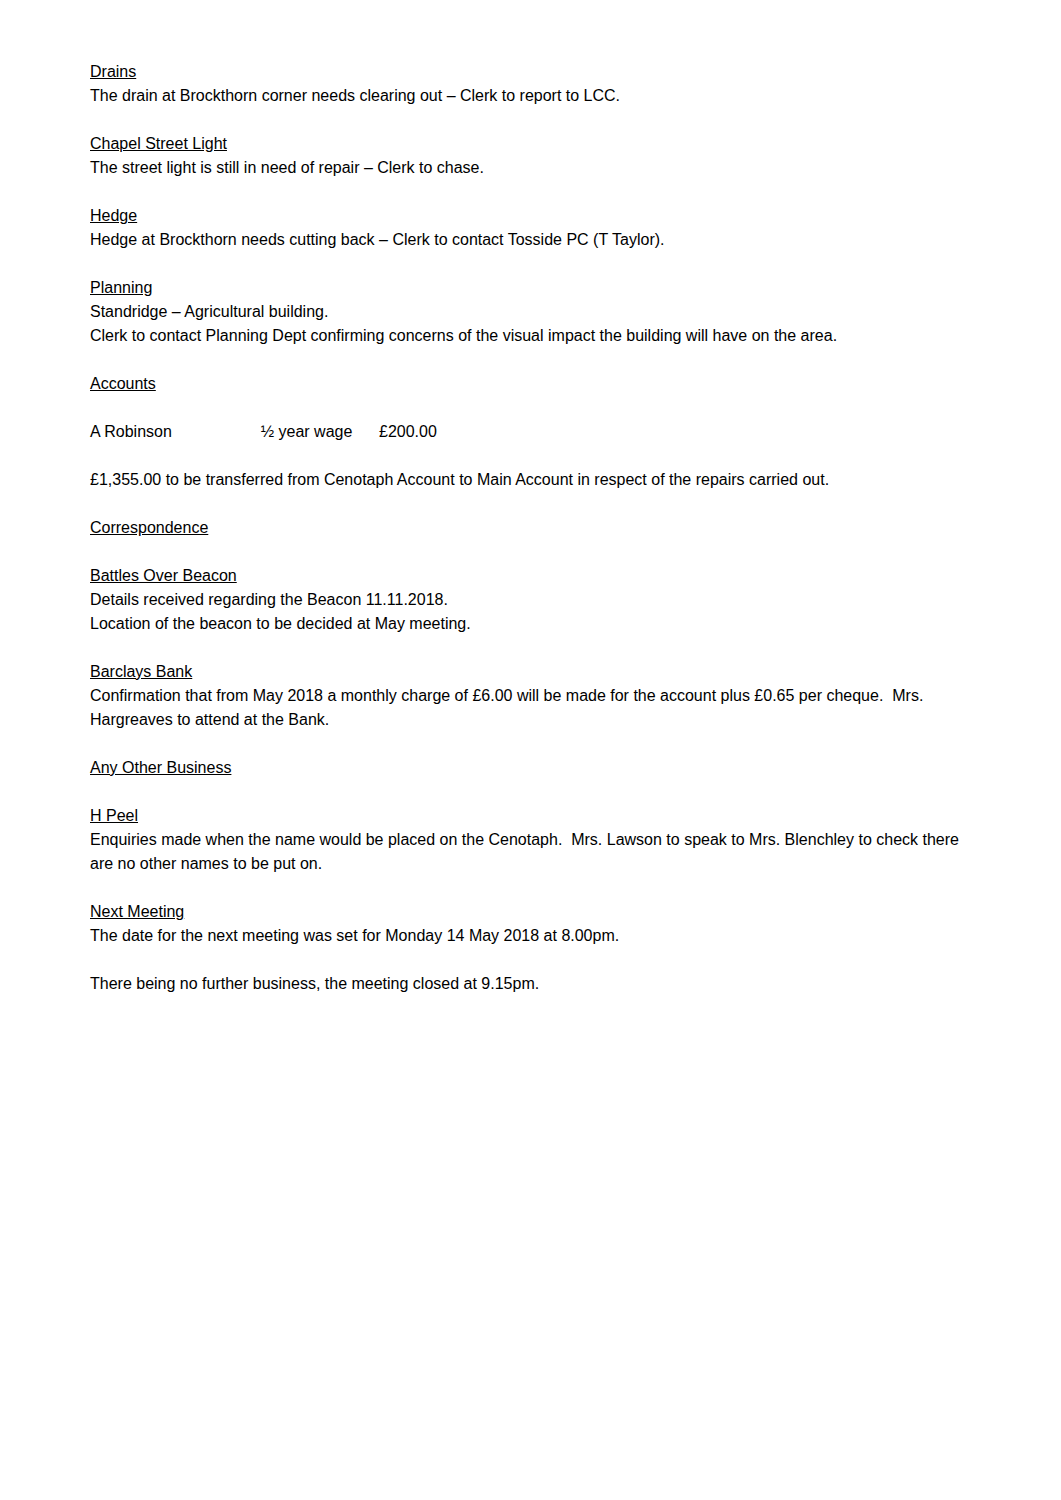Drains
The drain at Brockthorn corner needs clearing out – Clerk to report to LCC.
Chapel Street Light
The street light is still in need of repair – Clerk to chase.
Hedge
Hedge at Brockthorn needs cutting back – Clerk to contact Tosside PC (T Taylor).
Planning
Standridge – Agricultural building.
Clerk to contact Planning Dept confirming concerns of the visual impact the building will have on the area.
Accounts
A Robinson ½ year wage £200.00
£1,355.00 to be transferred from Cenotaph Account to Main Account in respect of the repairs carried out.
Correspondence
Battles Over Beacon
Details received regarding the Beacon 11.11.2018.
Location of the beacon to be decided at May meeting.
Barclays Bank
Confirmation that from May 2018 a monthly charge of £6.00 will be made for the account plus £0.65 per cheque. Mrs. Hargreaves to attend at the Bank.
Any Other Business
H Peel
Enquiries made when the name would be placed on the Cenotaph. Mrs. Lawson to speak to Mrs. Blenchley to check there are no other names to be put on.
Next Meeting
The date for the next meeting was set for Monday 14 May 2018 at 8.00pm.
There being no further business, the meeting closed at 9.15pm.